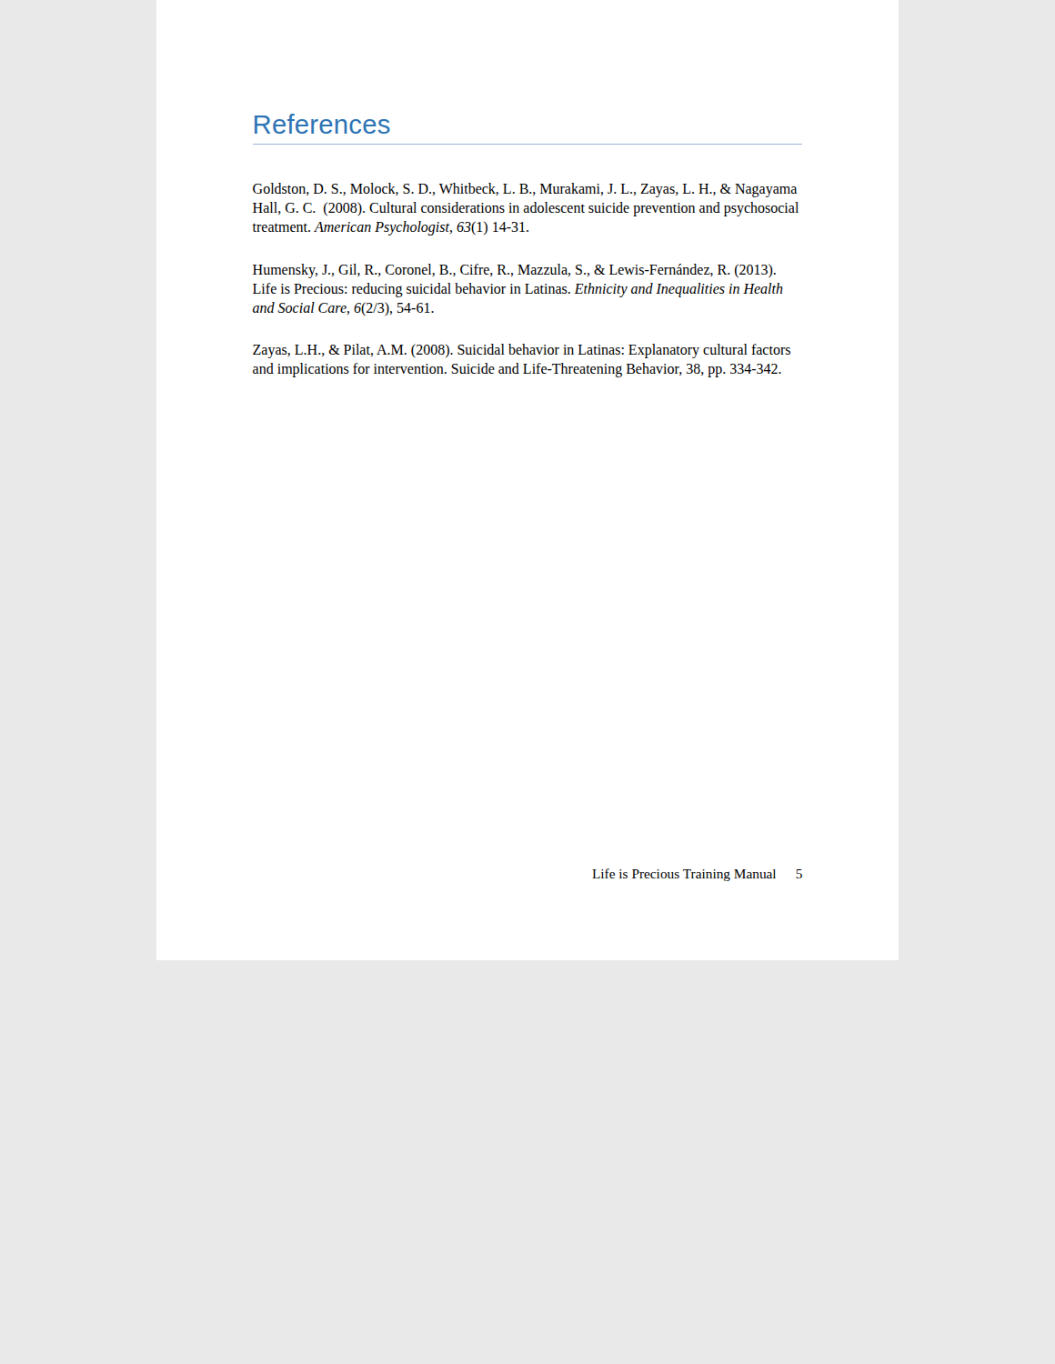References
Goldston, D. S., Molock, S. D., Whitbeck, L. B., Murakami, J. L., Zayas, L. H., & Nagayama Hall, G. C. (2008). Cultural considerations in adolescent suicide prevention and psychosocial treatment. American Psychologist, 63(1) 14-31.
Humensky, J., Gil, R., Coronel, B., Cifre, R., Mazzula, S., & Lewis-Fernández, R. (2013). Life is Precious: reducing suicidal behavior in Latinas. Ethnicity and Inequalities in Health and Social Care, 6(2/3), 54-61.
Zayas, L.H., & Pilat, A.M. (2008). Suicidal behavior in Latinas: Explanatory cultural factors and implications for intervention. Suicide and Life-Threatening Behavior, 38, pp. 334-342.
Life is Precious Training Manual5